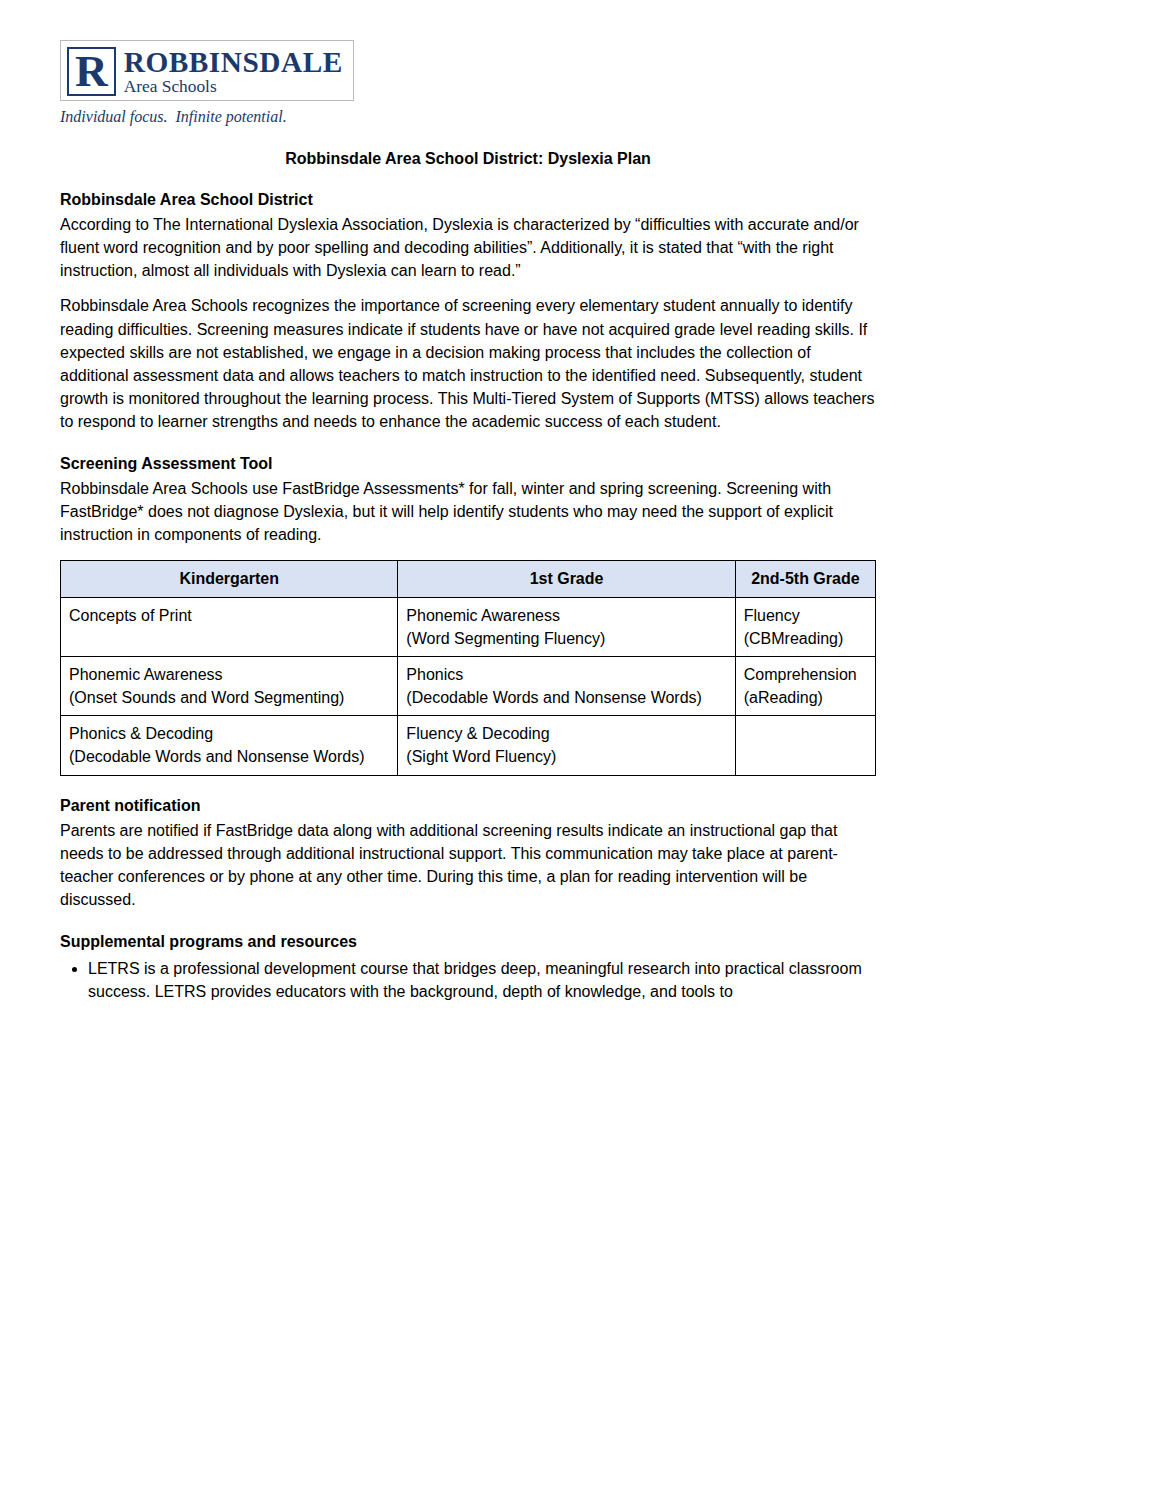R
ROBBINSDALE
Area Schools
Individual focus. Infinite potential.
Robbinsdale Area School District: Dyslexia Plan
Robbinsdale Area School District
According to The International Dyslexia Association, Dyslexia is characterized by “difficulties with accurate and/or fluent word recognition and by poor spelling and decoding abilities”. Additionally, it is stated that “with the right instruction, almost all individuals with Dyslexia can learn to read.”
Robbinsdale Area Schools recognizes the importance of screening every elementary student annually to identify reading difficulties. Screening measures indicate if students have or have not acquired grade level reading skills. If expected skills are not established, we engage in a decision making process that includes the collection of additional assessment data and allows teachers to match instruction to the identified need. Subsequently, student growth is monitored throughout the learning process. This Multi-Tiered System of Supports (MTSS) allows teachers to respond to learner strengths and needs to enhance the academic success of each student.
Screening Assessment Tool
Robbinsdale Area Schools use FastBridge Assessments* for fall, winter and spring screening. Screening with FastBridge* does not diagnose Dyslexia, but it will help identify students who may need the support of explicit instruction in components of reading.
| Kindergarten | 1st Grade | 2nd-5th Grade |
| --- | --- | --- |
| Concepts of Print | Phonemic Awareness (Word Segmenting Fluency) | Fluency (CBMreading) |
| Phonemic Awareness (Onset Sounds and Word Segmenting) | Phonics (Decodable Words and Nonsense Words) | Comprehension (aReading) |
| Phonics & Decoding (Decodable Words and Nonsense Words) | Fluency & Decoding (Sight Word Fluency) | |
Parent notification
Parents are notified if FastBridge data along with additional screening results indicate an instructional gap that needs to be addressed through additional instructional support. This communication may take place at parent-teacher conferences or by phone at any other time. During this time, a plan for reading intervention will be discussed.
Supplemental programs and resources
LETRS is a professional development course that bridges deep, meaningful research into practical classroom success. LETRS provides educators with the background, depth of knowledge, and tools to